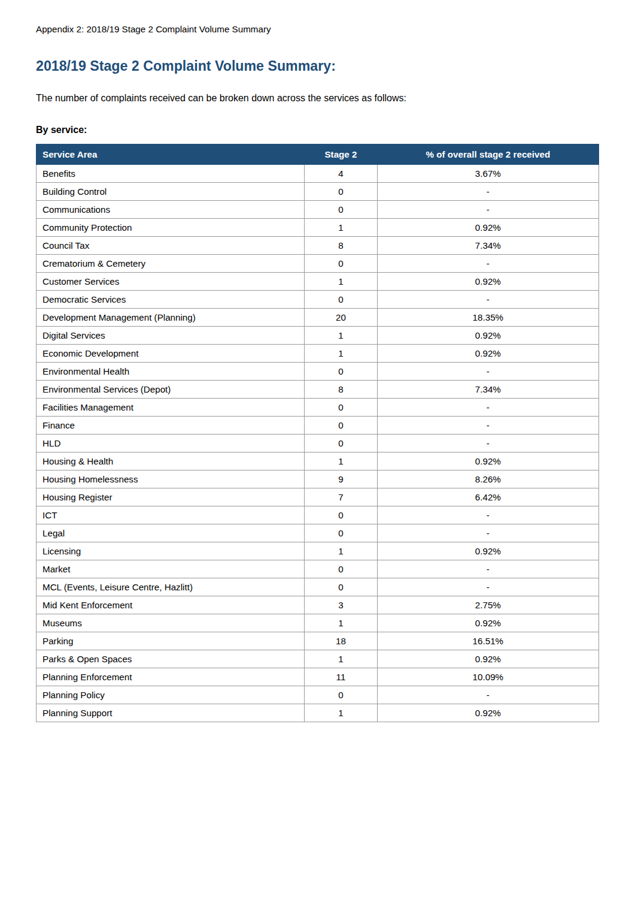Appendix 2: 2018/19 Stage 2 Complaint Volume Summary
2018/19 Stage 2 Complaint Volume Summary:
The number of complaints received can be broken down across the services as follows:
By service:
| Service Area | Stage 2 | % of overall stage 2 received |
| --- | --- | --- |
| Benefits | 4 | 3.67% |
| Building Control | 0 | - |
| Communications | 0 | - |
| Community Protection | 1 | 0.92% |
| Council Tax | 8 | 7.34% |
| Crematorium & Cemetery | 0 | - |
| Customer Services | 1 | 0.92% |
| Democratic Services | 0 | - |
| Development Management (Planning) | 20 | 18.35% |
| Digital Services | 1 | 0.92% |
| Economic Development | 1 | 0.92% |
| Environmental Health | 0 | - |
| Environmental Services (Depot) | 8 | 7.34% |
| Facilities Management | 0 | - |
| Finance | 0 | - |
| HLD | 0 | - |
| Housing & Health | 1 | 0.92% |
| Housing Homelessness | 9 | 8.26% |
| Housing Register | 7 | 6.42% |
| ICT | 0 | - |
| Legal | 0 | - |
| Licensing | 1 | 0.92% |
| Market | 0 | - |
| MCL (Events, Leisure Centre, Hazlitt) | 0 | - |
| Mid Kent Enforcement | 3 | 2.75% |
| Museums | 1 | 0.92% |
| Parking | 18 | 16.51% |
| Parks & Open Spaces | 1 | 0.92% |
| Planning Enforcement | 11 | 10.09% |
| Planning Policy | 0 | - |
| Planning Support | 1 | 0.92% |